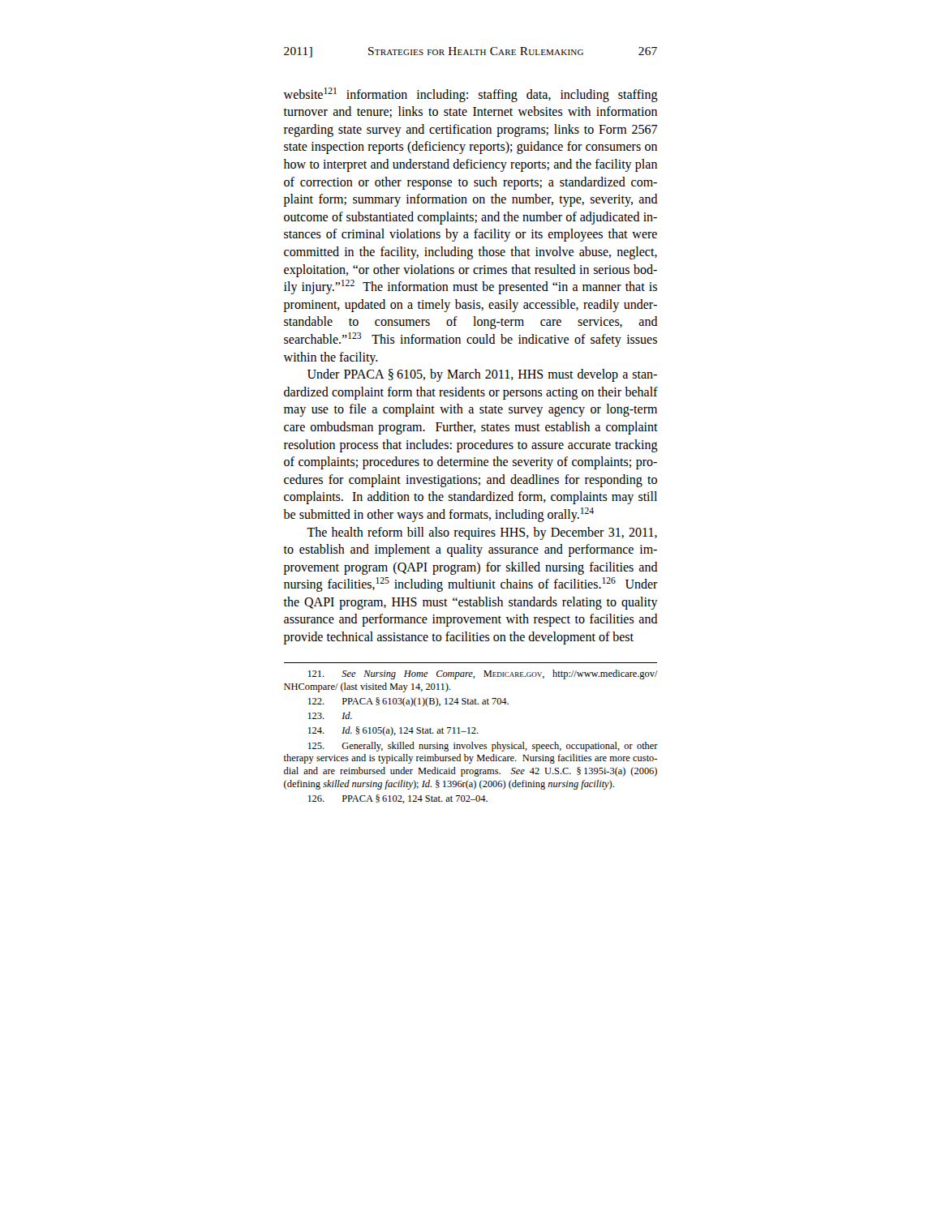2011] Strategies for Health Care Rulemaking 267
website121 information including: staffing data, including staffing turnover and tenure; links to state Internet websites with information regarding state survey and certification programs; links to Form 2567 state inspection reports (deficiency reports); guidance for consumers on how to interpret and understand deficiency reports; and the facility plan of correction or other response to such reports; a standardized complaint form; summary information on the number, type, severity, and outcome of substantiated complaints; and the number of adjudicated instances of criminal violations by a facility or its employees that were committed in the facility, including those that involve abuse, neglect, exploitation, “or other violations or crimes that resulted in serious bodily injury.”122 The information must be presented “in a manner that is prominent, updated on a timely basis, easily accessible, readily understandable to consumers of long-term care services, and searchable.”123 This information could be indicative of safety issues within the facility.
Under PPACA § 6105, by March 2011, HHS must develop a standardized complaint form that residents or persons acting on their behalf may use to file a complaint with a state survey agency or long-term care ombudsman program. Further, states must establish a complaint resolution process that includes: procedures to assure accurate tracking of complaints; procedures to determine the severity of complaints; procedures for complaint investigations; and deadlines for responding to complaints. In addition to the standardized form, complaints may still be submitted in other ways and formats, including orally.124
The health reform bill also requires HHS, by December 31, 2011, to establish and implement a quality assurance and performance improvement program (QAPI program) for skilled nursing facilities and nursing facilities,125 including multiunit chains of facilities.126 Under the QAPI program, HHS must “establish standards relating to quality assurance and performance improvement with respect to facilities and provide technical assistance to facilities on the development of best
121. See Nursing Home Compare, Medicare.gov, http://www.medicare.gov/ NHCompare/ (last visited May 14, 2011).
122. PPACA § 6103(a)(1)(B), 124 Stat. at 704.
123. Id.
124. Id. § 6105(a), 124 Stat. at 711–12.
125. Generally, skilled nursing involves physical, speech, occupational, or other therapy services and is typically reimbursed by Medicare. Nursing facilities are more custodial and are reimbursed under Medicaid programs. See 42 U.S.C. § 1395i-3(a) (2006) (defining skilled nursing facility); Id. § 1396r(a) (2006) (defining nursing facility).
126. PPACA § 6102, 124 Stat. at 702–04.